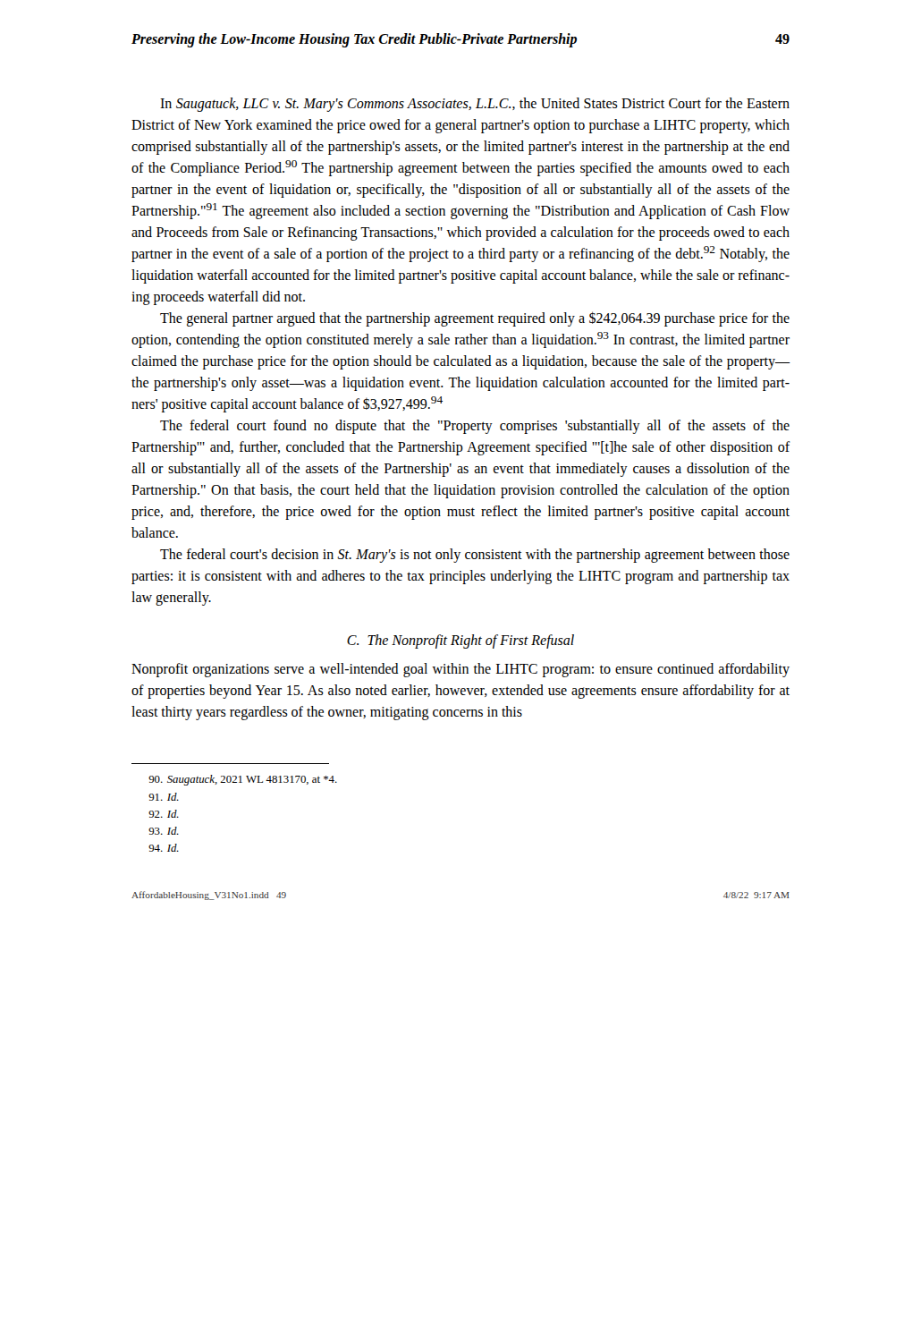Preserving the Low-Income Housing Tax Credit Public-Private Partnership 49
In Saugatuck, LLC v. St. Mary's Commons Associates, L.L.C., the United States District Court for the Eastern District of New York examined the price owed for a general partner's option to purchase a LIHTC property, which comprised substantially all of the partnership's assets, or the limited partner's interest in the partnership at the end of the Compliance Period.90 The partnership agreement between the parties specified the amounts owed to each partner in the event of liquidation or, specifically, the "disposition of all or substantially all of the assets of the Partnership."91 The agreement also included a section governing the "Distribution and Application of Cash Flow and Proceeds from Sale or Refinancing Transactions," which provided a calculation for the proceeds owed to each partner in the event of a sale of a portion of the project to a third party or a refinancing of the debt.92 Notably, the liquidation waterfall accounted for the limited partner's positive capital account balance, while the sale or refinancing proceeds waterfall did not.
The general partner argued that the partnership agreement required only a $242,064.39 purchase price for the option, contending the option constituted merely a sale rather than a liquidation.93 In contrast, the limited partner claimed the purchase price for the option should be calculated as a liquidation, because the sale of the property—the partnership's only asset—was a liquidation event. The liquidation calculation accounted for the limited partners' positive capital account balance of $3,927,499.94
The federal court found no dispute that the "Property comprises 'substantially all of the assets of the Partnership'" and, further, concluded that the Partnership Agreement specified "'[t]he sale of other disposition of all or substantially all of the assets of the Partnership' as an event that immediately causes a dissolution of the Partnership." On that basis, the court held that the liquidation provision controlled the calculation of the option price, and, therefore, the price owed for the option must reflect the limited partner's positive capital account balance.
The federal court's decision in St. Mary's is not only consistent with the partnership agreement between those parties: it is consistent with and adheres to the tax principles underlying the LIHTC program and partnership tax law generally.
C. The Nonprofit Right of First Refusal
Nonprofit organizations serve a well-intended goal within the LIHTC program: to ensure continued affordability of properties beyond Year 15. As also noted earlier, however, extended use agreements ensure affordability for at least thirty years regardless of the owner, mitigating concerns in this
90. Saugatuck, 2021 WL 4813170, at *4.
91. Id.
92. Id.
93. Id.
94. Id.
AffordableHousing_V31No1.indd 49 4/8/22 9:17 AM